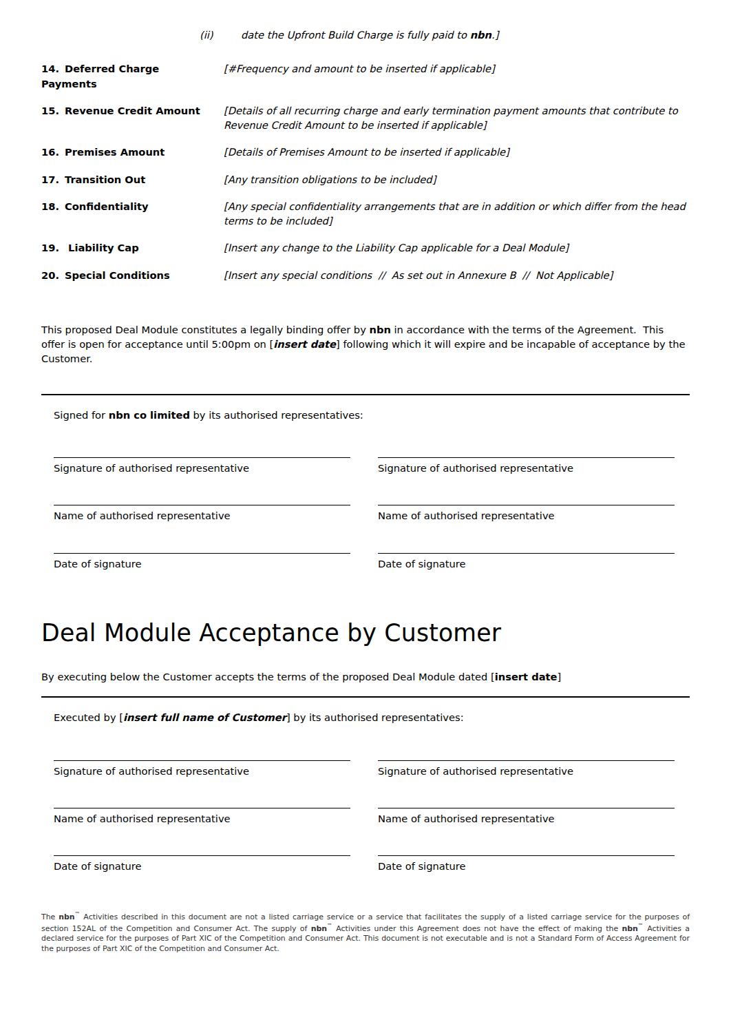(ii) date the Upfront Build Charge is fully paid to nbn.]
| 14. Deferred Charge Payments | [#Frequency and amount to be inserted if applicable] |
| 15. Revenue Credit Amount | [Details of all recurring charge and early termination payment amounts that contribute to Revenue Credit Amount to be inserted if applicable] |
| 16. Premises Amount | [Details of Premises Amount to be inserted if applicable] |
| 17. Transition Out | [Any transition obligations to be included] |
| 18. Confidentiality | [Any special confidentiality arrangements that are in addition or which differ from the head terms to be included] |
| 19. Liability Cap | [Insert any change to the Liability Cap applicable for a Deal Module] |
| 20. Special Conditions | [Insert any special conditions // As set out in Annexure B // Not Applicable] |
This proposed Deal Module constitutes a legally binding offer by nbn in accordance with the terms of the Agreement. This offer is open for acceptance until 5:00pm on [insert date] following which it will expire and be incapable of acceptance by the Customer.
Signed for nbn co limited by its authorised representatives:
| Signature of authorised representative | Signature of authorised representative |
| Name of authorised representative | Name of authorised representative |
| Date of signature | Date of signature |
Deal Module Acceptance by Customer
By executing below the Customer accepts the terms of the proposed Deal Module dated [insert date]
Executed by [insert full name of Customer] by its authorised representatives:
| Signature of authorised representative | Signature of authorised representative |
| Name of authorised representative | Name of authorised representative |
| Date of signature | Date of signature |
The nbn™ Activities described in this document are not a listed carriage service or a service that facilitates the supply of a listed carriage service for the purposes of section 152AL of the Competition and Consumer Act. The supply of nbn™ Activities under this Agreement does not have the effect of making the nbn™ Activities a declared service for the purposes of Part XIC of the Competition and Consumer Act. This document is not executable and is not a Standard Form of Access Agreement for the purposes of Part XIC of the Competition and Consumer Act.